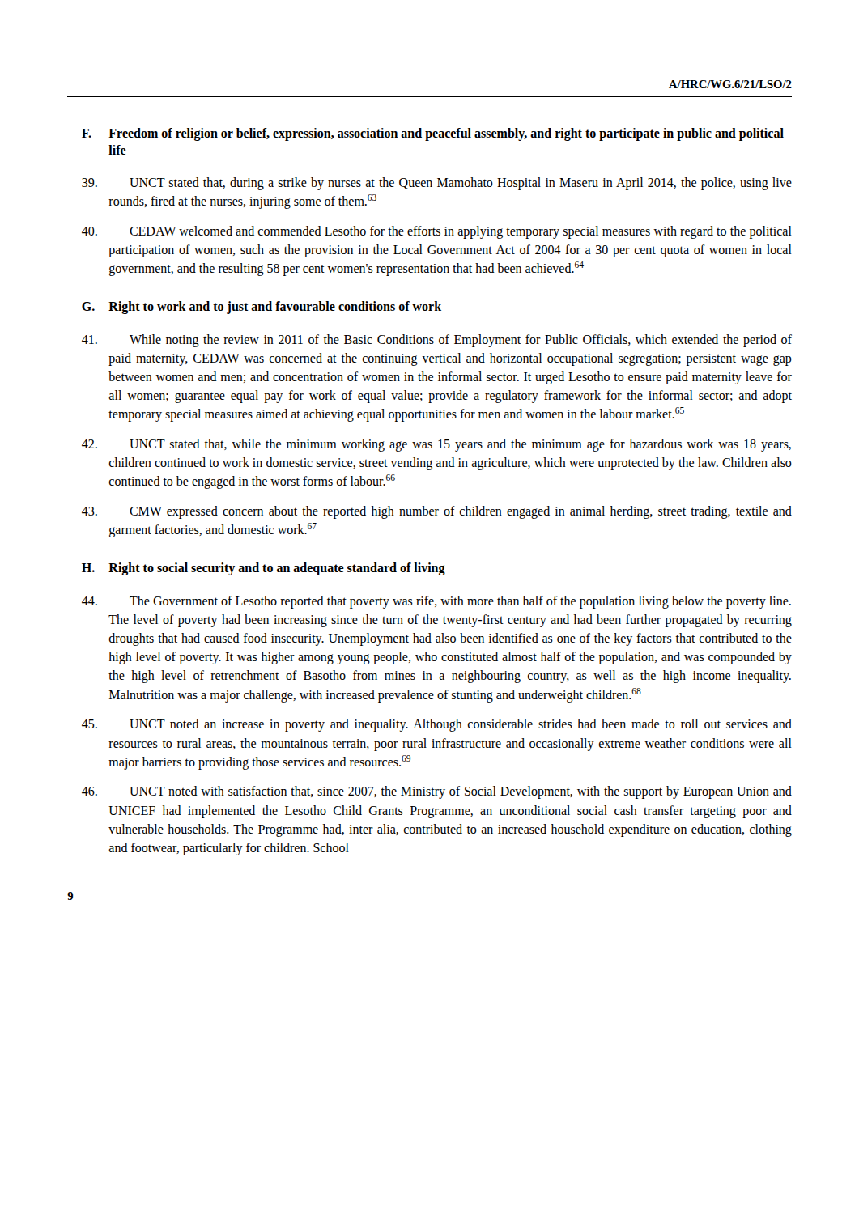A/HRC/WG.6/21/LSO/2
F. Freedom of religion or belief, expression, association and peaceful assembly, and right to participate in public and political life
39. UNCT stated that, during a strike by nurses at the Queen Mamohato Hospital in Maseru in April 2014, the police, using live rounds, fired at the nurses, injuring some of them.63
40. CEDAW welcomed and commended Lesotho for the efforts in applying temporary special measures with regard to the political participation of women, such as the provision in the Local Government Act of 2004 for a 30 per cent quota of women in local government, and the resulting 58 per cent women's representation that had been achieved.64
G. Right to work and to just and favourable conditions of work
41. While noting the review in 2011 of the Basic Conditions of Employment for Public Officials, which extended the period of paid maternity, CEDAW was concerned at the continuing vertical and horizontal occupational segregation; persistent wage gap between women and men; and concentration of women in the informal sector. It urged Lesotho to ensure paid maternity leave for all women; guarantee equal pay for work of equal value; provide a regulatory framework for the informal sector; and adopt temporary special measures aimed at achieving equal opportunities for men and women in the labour market.65
42. UNCT stated that, while the minimum working age was 15 years and the minimum age for hazardous work was 18 years, children continued to work in domestic service, street vending and in agriculture, which were unprotected by the law. Children also continued to be engaged in the worst forms of labour.66
43. CMW expressed concern about the reported high number of children engaged in animal herding, street trading, textile and garment factories, and domestic work.67
H. Right to social security and to an adequate standard of living
44. The Government of Lesotho reported that poverty was rife, with more than half of the population living below the poverty line. The level of poverty had been increasing since the turn of the twenty-first century and had been further propagated by recurring droughts that had caused food insecurity. Unemployment had also been identified as one of the key factors that contributed to the high level of poverty. It was higher among young people, who constituted almost half of the population, and was compounded by the high level of retrenchment of Basotho from mines in a neighbouring country, as well as the high income inequality. Malnutrition was a major challenge, with increased prevalence of stunting and underweight children.68
45. UNCT noted an increase in poverty and inequality. Although considerable strides had been made to roll out services and resources to rural areas, the mountainous terrain, poor rural infrastructure and occasionally extreme weather conditions were all major barriers to providing those services and resources.69
46. UNCT noted with satisfaction that, since 2007, the Ministry of Social Development, with the support by European Union and UNICEF had implemented the Lesotho Child Grants Programme, an unconditional social cash transfer targeting poor and vulnerable households. The Programme had, inter alia, contributed to an increased household expenditure on education, clothing and footwear, particularly for children. School
9